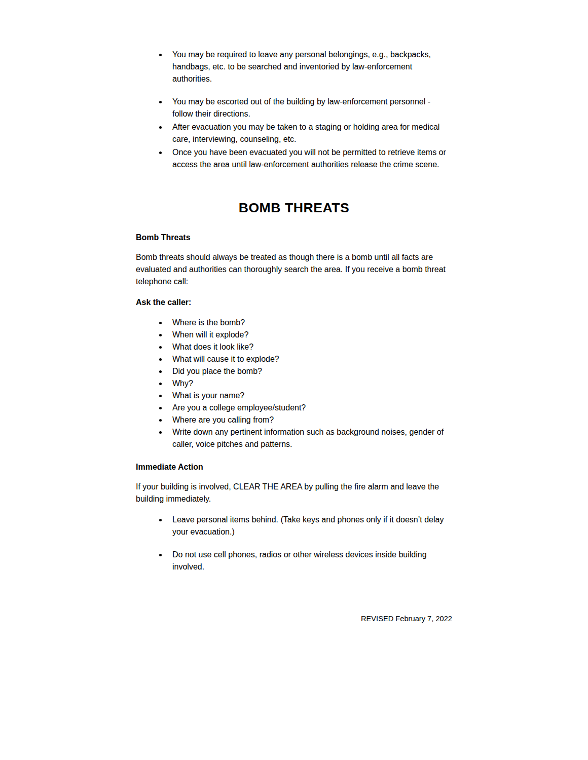You may be required to leave any personal belongings, e.g., backpacks, handbags, etc. to be searched and inventoried by law-enforcement authorities.
You may be escorted out of the building by law-enforcement personnel - follow their directions.
After evacuation you may be taken to a staging or holding area for medical care, interviewing, counseling, etc.
Once you have been evacuated you will not be permitted to retrieve items or access the area until law-enforcement authorities release the crime scene.
BOMB THREATS
Bomb Threats
Bomb threats should always be treated as though there is a bomb until all facts are evaluated and authorities can thoroughly search the area. If you receive a bomb threat telephone call:
Ask the caller:
Where is the bomb?
When will it explode?
What does it look like?
What will cause it to explode?
Did you place the bomb?
Why?
What is your name?
Are you a college employee/student?
Where are you calling from?
Write down any pertinent information such as background noises, gender of caller, voice pitches and patterns.
Immediate Action
If your building is involved, CLEAR THE AREA by pulling the fire alarm and leave the building immediately.
Leave personal items behind. (Take keys and phones only if it doesn’t delay your evacuation.)
Do not use cell phones, radios or other wireless devices inside building involved.
REVISED February 7, 2022